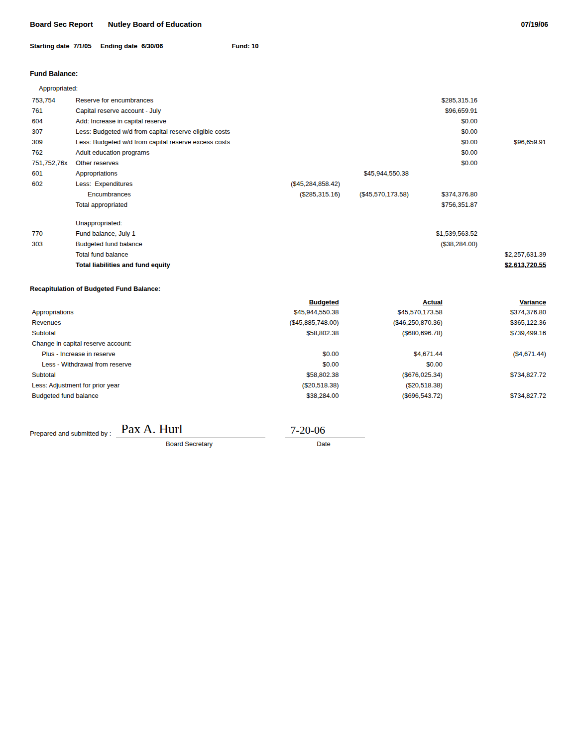Board Sec Report Nutley Board of Education 07/19/06
Starting date 7/1/05 Ending date 6/30/06 Fund: 10
Fund Balance:
Appropriated:
| 753,754 | Reserve for encumbrances | | | $285,315.16 | |
| 761 | Capital reserve account - July | | | $96,659.91 | |
| 604 | Add: Increase in capital reserve | | | $0.00 | |
| 307 | Less: Budgeted w/d from capital reserve eligible costs | | | $0.00 | |
| 309 | Less: Budgeted w/d from capital reserve excess costs | | | $0.00 | $96,659.91 |
| 762 | Adult education programs | | | $0.00 | |
| 751,752,76x | Other reserves | | | $0.00 | |
| 601 | Appropriations | | $45,944,550.38 | | |
| 602 | Less: Expenditures | ($45,284,858.42) | | | |
| | Encumbrances | ($285,315.16) | ($45,570,173.58) | $374,376.80 | |
| | Total appropriated | | | $756,351.87 | |
| | Unappropriated: | | | | |
| 770 | Fund balance, July 1 | | | $1,539,563.52 | |
| 303 | Budgeted fund balance | | | ($38,284.00) | |
| | Total fund balance | | | | $2,257,631.39 |
| | Total liabilities and fund equity | | | | $2,613,720.55 |
Recapitulation of Budgeted Fund Balance:
| | Budgeted | Actual | Variance |
| --- | --- | --- | --- |
| Appropriations | $45,944,550.38 | $45,570,173.58 | $374,376.80 |
| Revenues | ($45,885,748.00) | ($46,250,870.36) | $365,122.36 |
| Subtotal | $58,802.38 | ($680,696.78) | $739,499.16 |
| Change in capital reserve account: | | | |
| Plus - Increase in reserve | $0.00 | $4,671.44 | ($4,671.44) |
| Less - Withdrawal from reserve | $0.00 | $0.00 | |
| Subtotal | $58,802.38 | ($676,025.34) | $734,827.72 |
| Less: Adjustment for prior year | ($20,518.38) | ($20,518.38) | |
| Budgeted fund balance | $38,284.00 | ($696,543.72) | $734,827.72 |
Prepared and submitted by : Pax A. Hurl 7-20-06
Board Secretary Date